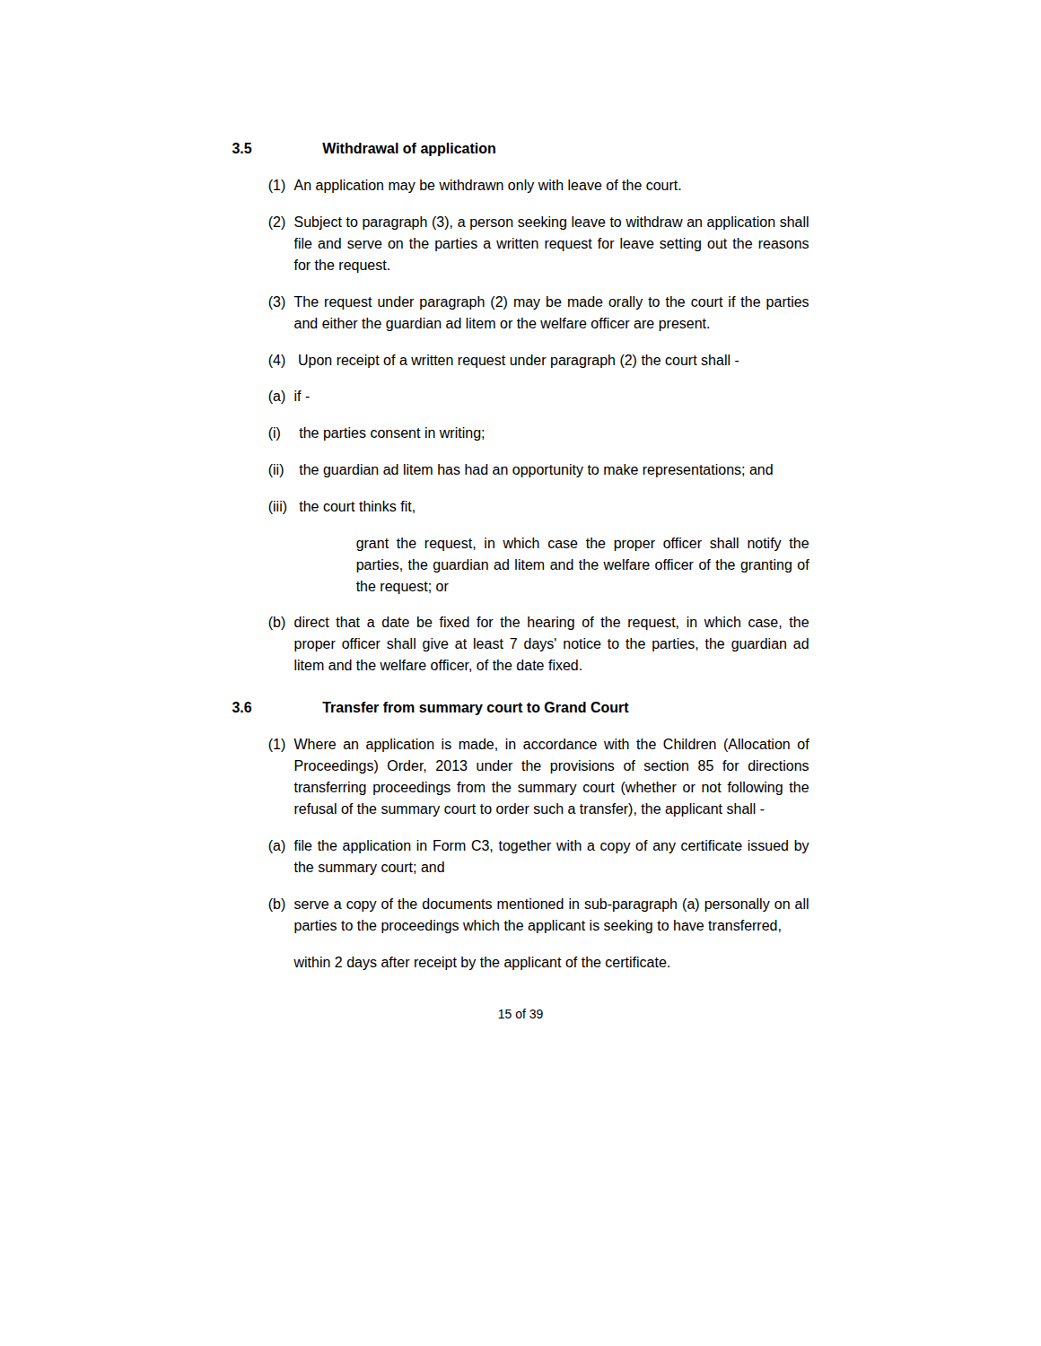3.5 Withdrawal of application
(1) An application may be withdrawn only with leave of the court.
(2) Subject to paragraph (3), a person seeking leave to withdraw an application shall file and serve on the parties a written request for leave setting out the reasons for the request.
(3) The request under paragraph (2) may be made orally to the court if the parties and either the guardian ad litem or the welfare officer are present.
(4) Upon receipt of a written request under paragraph (2) the court shall -
(a) if -
(i) the parties consent in writing;
(ii) the guardian ad litem has had an opportunity to make representations; and
(iii) the court thinks fit,
grant the request, in which case the proper officer shall notify the parties, the guardian ad litem and the welfare officer of the granting of the request; or
(b) direct that a date be fixed for the hearing of the request, in which case, the proper officer shall give at least 7 days' notice to the parties, the guardian ad litem and the welfare officer, of the date fixed.
3.6 Transfer from summary court to Grand Court
(1) Where an application is made, in accordance with the Children (Allocation of Proceedings) Order, 2013 under the provisions of section 85 for directions transferring proceedings from the summary court (whether or not following the refusal of the summary court to order such a transfer), the applicant shall -
(a) file the application in Form C3, together with a copy of any certificate issued by the summary court; and
(b) serve a copy of the documents mentioned in sub-paragraph (a) personally on all parties to the proceedings which the applicant is seeking to have transferred,
within 2 days after receipt by the applicant of the certificate.
15 of 39